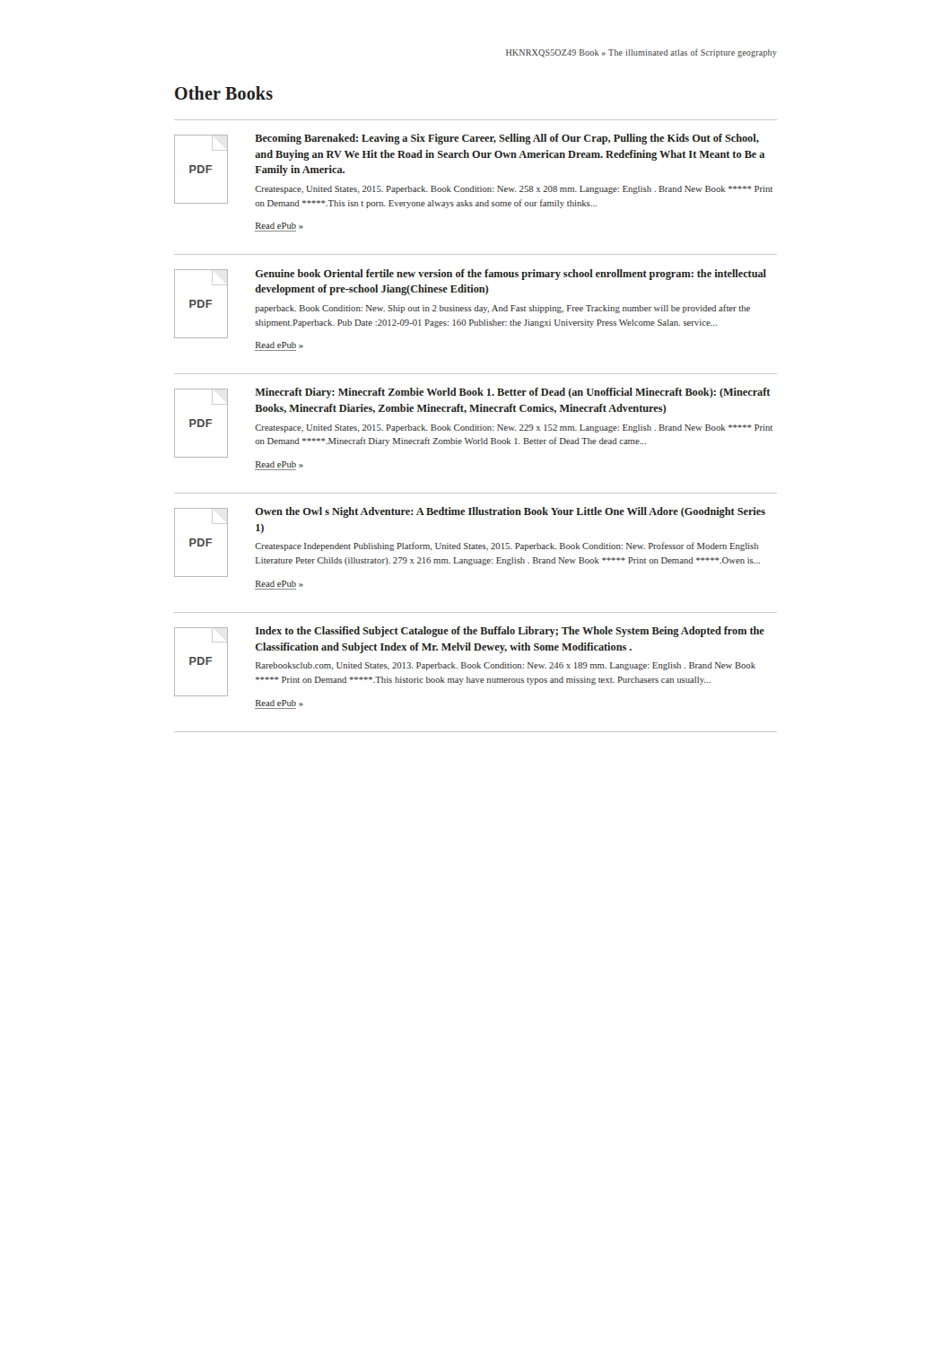HKNRXQS5OZ49 Book » The illuminated atlas of Scripture geography
Other Books
PDF
Becoming Barenaked: Leaving a Six Figure Career, Selling All of Our Crap, Pulling the Kids Out of School, and Buying an RV We Hit the Road in Search Our Own American Dream. Redefining What It Meant to Be a Family in America.
Createspace, United States, 2015. Paperback. Book Condition: New. 258 x 208 mm. Language: English . Brand New Book ***** Print on Demand *****.This isn t porn. Everyone always asks and some of our family thinks...
Read ePub »
PDF
Genuine book Oriental fertile new version of the famous primary school enrollment program: the intellectual development of pre-school Jiang(Chinese Edition)
paperback. Book Condition: New. Ship out in 2 business day, And Fast shipping, Free Tracking number will be provided after the shipment.Paperback. Pub Date :2012-09-01 Pages: 160 Publisher: the Jiangxi University Press Welcome Salan. service...
Read ePub »
PDF
Minecraft Diary: Minecraft Zombie World Book 1. Better of Dead (an Unofficial Minecraft Book): (Minecraft Books, Minecraft Diaries, Zombie Minecraft, Minecraft Comics, Minecraft Adventures)
Createspace, United States, 2015. Paperback. Book Condition: New. 229 x 152 mm. Language: English . Brand New Book ***** Print on Demand *****.Minecraft Diary Minecraft Zombie World Book 1. Better of Dead The dead came...
Read ePub »
PDF
Owen the Owl s Night Adventure: A Bedtime Illustration Book Your Little One Will Adore (Goodnight Series 1)
Createspace Independent Publishing Platform, United States, 2015. Paperback. Book Condition: New. Professor of Modern English Literature Peter Childs (illustrator). 279 x 216 mm. Language: English . Brand New Book ***** Print on Demand *****.Owen is...
Read ePub »
PDF
Index to the Classified Subject Catalogue of the Buffalo Library; The Whole System Being Adopted from the Classification and Subject Index of Mr. Melvil Dewey, with Some Modifications .
Rarebooksclub.com, United States, 2013. Paperback. Book Condition: New. 246 x 189 mm. Language: English . Brand New Book ***** Print on Demand *****.This historic book may have numerous typos and missing text. Purchasers can usually...
Read ePub »